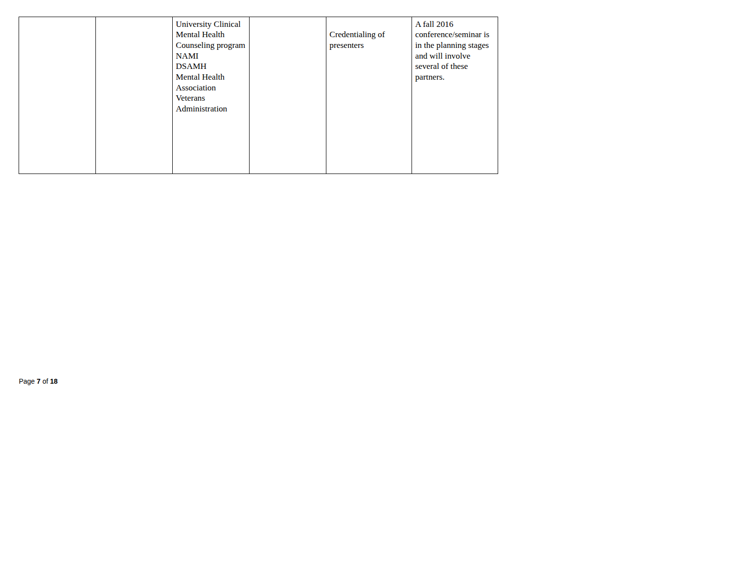| | | University Clinical Mental Health Counseling program NAMI DSAMH Mental Health Association Veterans Administration | | Credentialing of presenters | A fall 2016 conference/seminar is in the planning stages and will involve several of these partners. |
Page 7 of 18